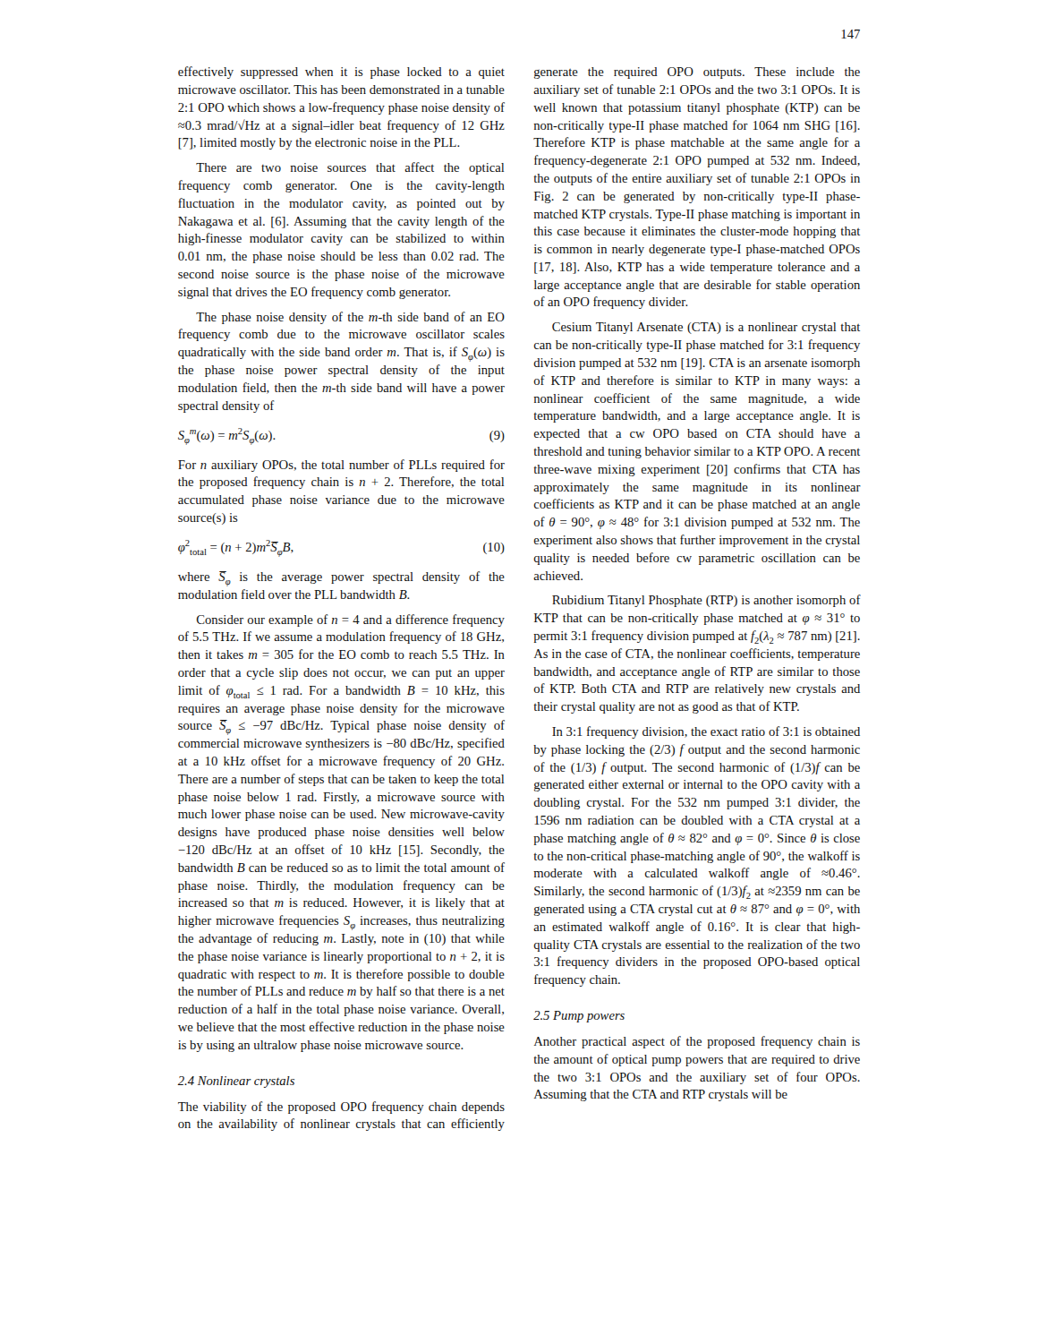147
effectively suppressed when it is phase locked to a quiet microwave oscillator. This has been demonstrated in a tunable 2:1 OPO which shows a low-frequency phase noise density of ≈0.3 mrad/√Hz at a signal–idler beat frequency of 12 GHz [7], limited mostly by the electronic noise in the PLL.
There are two noise sources that affect the optical frequency comb generator. One is the cavity-length fluctuation in the modulator cavity, as pointed out by Nakagawa et al. [6]. Assuming that the cavity length of the high-finesse modulator cavity can be stabilized to within 0.01 nm, the phase noise should be less than 0.02 rad. The second noise source is the phase noise of the microwave signal that drives the EO frequency comb generator.
The phase noise density of the m-th side band of an EO frequency comb due to the microwave oscillator scales quadratically with the side band order m. That is, if Sφ(ω) is the phase noise power spectral density of the input modulation field, then the m-th side band will have a power spectral density of
Sφm(ω) = m2Sφ(ω). (9)
For n auxiliary OPOs, the total number of PLLs required for the proposed frequency chain is n + 2. Therefore, the total accumulated phase noise variance due to the microwave source(s) is
φ2total = (n + 2)m2S̅φB, (10)
where S̅φ is the average power spectral density of the modulation field over the PLL bandwidth B.
Consider our example of n = 4 and a difference frequency of 5.5 THz. If we assume a modulation frequency of 18 GHz, then it takes m = 305 for the EO comb to reach 5.5 THz. In order that a cycle slip does not occur, we can put an upper limit of φtotal ≤ 1 rad. For a bandwidth B = 10 kHz, this requires an average phase noise density for the microwave source S̅φ ≤ −97 dBc/Hz. Typical phase noise density of commercial microwave synthesizers is −80 dBc/Hz, specified at a 10 kHz offset for a microwave frequency of 20 GHz. There are a number of steps that can be taken to keep the total phase noise below 1 rad. Firstly, a microwave source with much lower phase noise can be used. New microwave-cavity designs have produced phase noise densities well below −120 dBc/Hz at an offset of 10 kHz [15]. Secondly, the bandwidth B can be reduced so as to limit the total amount of phase noise. Thirdly, the modulation frequency can be increased so that m is reduced. However, it is likely that at higher microwave frequencies Sφ increases, thus neutralizing the advantage of reducing m. Lastly, note in (10) that while the phase noise variance is linearly proportional to n + 2, it is quadratic with respect to m. It is therefore possible to double the number of PLLs and reduce m by half so that there is a net reduction of a half in the total phase noise variance. Overall, we believe that the most effective reduction in the phase noise is by using an ultralow phase noise microwave source.
2.4 Nonlinear crystals
The viability of the proposed OPO frequency chain depends on the availability of nonlinear crystals that can efficiently generate the required OPO outputs. These include the auxiliary set of tunable 2:1 OPOs and the two 3:1 OPOs. It is well known that potassium titanyl phosphate (KTP) can be non-critically type-II phase matched for 1064 nm SHG [16]. Therefore KTP is phase matchable at the same angle for a frequency-degenerate 2:1 OPO pumped at 532 nm. Indeed, the outputs of the entire auxiliary set of tunable 2:1 OPOs in Fig. 2 can be generated by non-critically type-II phase-matched KTP crystals. Type-II phase matching is important in this case because it eliminates the cluster-mode hopping that is common in nearly degenerate type-I phase-matched OPOs [17, 18]. Also, KTP has a wide temperature tolerance and a large acceptance angle that are desirable for stable operation of an OPO frequency divider.
Cesium Titanyl Arsenate (CTA) is a nonlinear crystal that can be non-critically type-II phase matched for 3:1 frequency division pumped at 532 nm [19]. CTA is an arsenate isomorph of KTP and therefore is similar to KTP in many ways: a nonlinear coefficient of the same magnitude, a wide temperature bandwidth, and a large acceptance angle. It is expected that a cw OPO based on CTA should have a threshold and tuning behavior similar to a KTP OPO. A recent three-wave mixing experiment [20] confirms that CTA has approximately the same magnitude in its nonlinear coefficients as KTP and it can be phase matched at an angle of θ = 90°, φ ≈ 48° for 3:1 division pumped at 532 nm. The experiment also shows that further improvement in the crystal quality is needed before cw parametric oscillation can be achieved.
Rubidium Titanyl Phosphate (RTP) is another isomorph of KTP that can be non-critically phase matched at φ ≈ 31° to permit 3:1 frequency division pumped at f2(λ2 ≈ 787 nm) [21]. As in the case of CTA, the nonlinear coefficients, temperature bandwidth, and acceptance angle of RTP are similar to those of KTP. Both CTA and RTP are relatively new crystals and their crystal quality are not as good as that of KTP.
In 3:1 frequency division, the exact ratio of 3:1 is obtained by phase locking the (2/3) f output and the second harmonic of the (1/3) f output. The second harmonic of (1/3)f can be generated either external or internal to the OPO cavity with a doubling crystal. For the 532 nm pumped 3:1 divider, the 1596 nm radiation can be doubled with a CTA crystal at a phase matching angle of θ ≈ 82° and φ = 0°. Since θ is close to the non-critical phase-matching angle of 90°, the walkoff is moderate with a calculated walkoff angle of ≈0.46°. Similarly, the second harmonic of (1/3)f2 at ≈2359 nm can be generated using a CTA crystal cut at θ ≈ 87° and φ = 0°, with an estimated walkoff angle of 0.16°. It is clear that high-quality CTA crystals are essential to the realization of the two 3:1 frequency dividers in the proposed OPO-based optical frequency chain.
2.5 Pump powers
Another practical aspect of the proposed frequency chain is the amount of optical pump powers that are required to drive the two 3:1 OPOs and the auxiliary set of four OPOs. Assuming that the CTA and RTP crystals will be